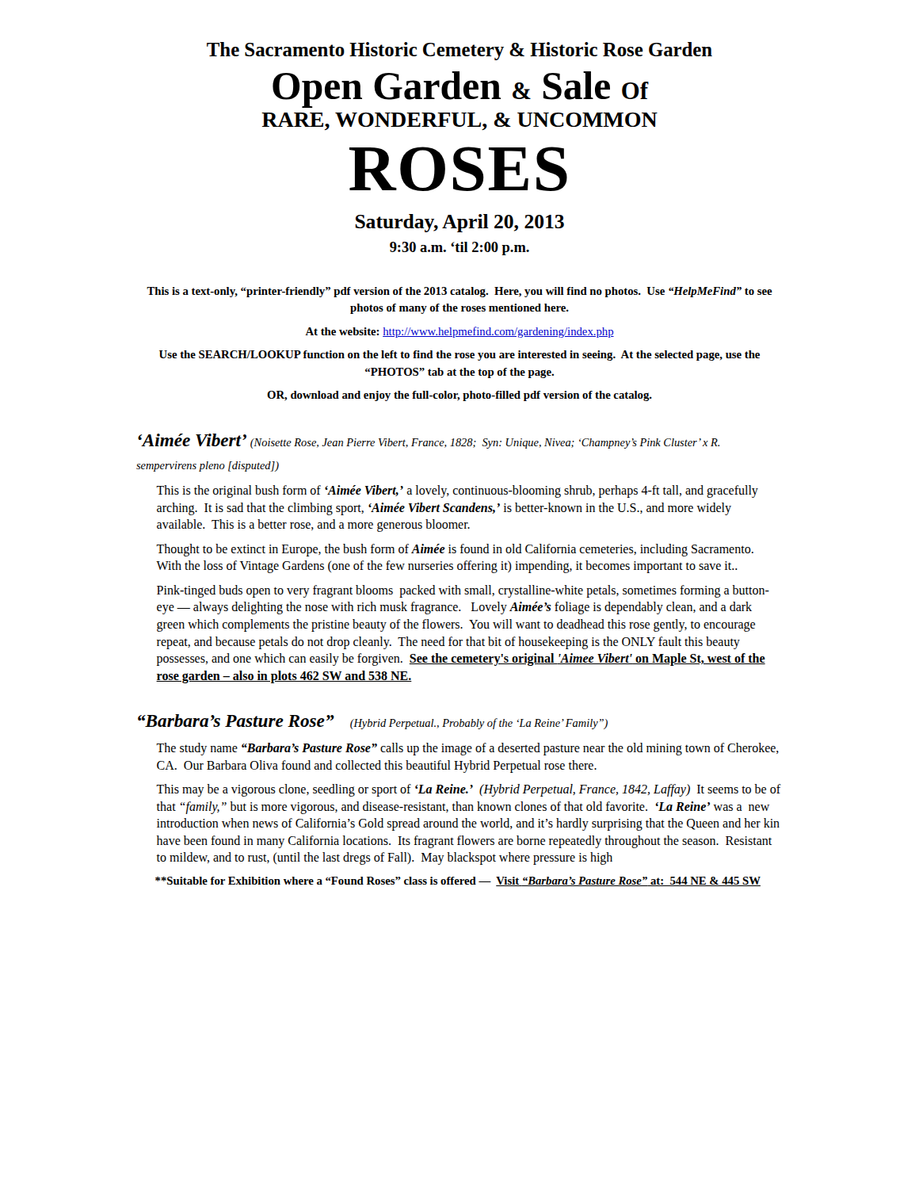The Sacramento Historic Cemetery & Historic Rose Garden
Open Garden & Sale Of
RARE, WONDERFUL, & UNCOMMON
ROSES
Saturday, April 20, 2013
9:30 a.m. ‘til 2:00 p.m.
This is a text-only, “printer-friendly” pdf version of the 2013 catalog. Here, you will find no photos. Use “HelpMeFind” to see photos of many of the roses mentioned here.
At the website: http://www.helpmefind.com/gardening/index.php
Use the SEARCH/LOOKUP function on the left to find the rose you are interested in seeing. At the selected page, use the “PHOTOS” tab at the top of the page.
OR, download and enjoy the full-color, photo-filled pdf version of the catalog.
‘Aimée Vibert’ (Noisette Rose, Jean Pierre Vibert, France, 1828; Syn: Unique, Nivea; ‘Champney’s Pink Cluster’ x R. sempervirens pleno [disputed])
This is the original bush form of ‘Aimée Vibert,’ a lovely, continuous-blooming shrub, perhaps 4-ft tall, and gracefully arching. It is sad that the climbing sport, ‘Aimée Vibert Scandens,’ is better-known in the U.S., and more widely available. This is a better rose, and a more generous bloomer.
Thought to be extinct in Europe, the bush form of Aimée is found in old California cemeteries, including Sacramento. With the loss of Vintage Gardens (one of the few nurseries offering it) impending, it becomes important to save it..
Pink-tinged buds open to very fragrant blooms packed with small, crystalline-white petals, sometimes forming a button-eye — always delighting the nose with rich musk fragrance. Lovely Aimée’s foliage is dependably clean, and a dark green which complements the pristine beauty of the flowers. You will want to deadhead this rose gently, to encourage repeat, and because petals do not drop cleanly. The need for that bit of housekeeping is the ONLY fault this beauty possesses, and one which can easily be forgiven. See the cemetery's original 'Aimee Vibert' on Maple St, west of the rose garden – also in plots 462 SW and 538 NE.
“Barbara’s Pasture Rose” (Hybrid Perpetual., Probably of the ‘La Reine’ Family”)
The study name “Barbara’s Pasture Rose” calls up the image of a deserted pasture near the old mining town of Cherokee, CA. Our Barbara Oliva found and collected this beautiful Hybrid Perpetual rose there.
This may be a vigorous clone, seedling or sport of ‘La Reine.’ (Hybrid Perpetual, France, 1842, Laffay) It seems to be of that “family,” but is more vigorous, and disease-resistant, than known clones of that old favorite. ‘La Reine’ was a new introduction when news of California’s Gold spread around the world, and it’s hardly surprising that the Queen and her kin have been found in many California locations. Its fragrant flowers are borne repeatedly throughout the season. Resistant to mildew, and to rust, (until the last dregs of Fall). May blackspot where pressure is high
**Suitable for Exhibition where a “Found Roses” class is offered — Visit “Barbara’s Pasture Rose” at: 544 NE & 445 SW